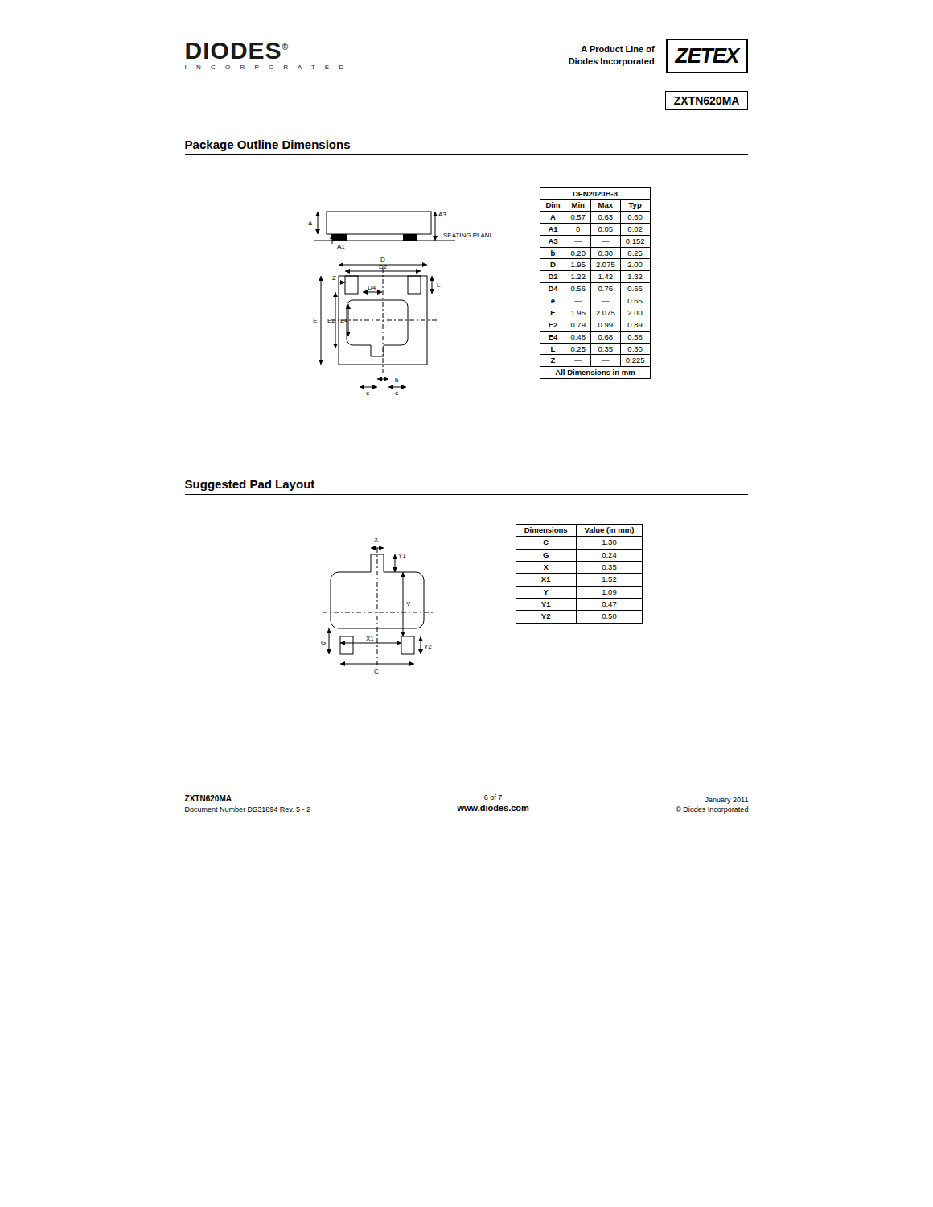DIODES®
I N C O R P O R A T E D
A Product Line of
Diodes Incorporated
ZETEX
ZXTN620MA
Package Outline Dimensions
A A1 A3 SEATING PLANE D D2 Z D4 L E E2 E4 b e e
DFN2020B-3
| Dim | Min | Max | Typ |
| --- | --- | --- | --- |
| A | 0.57 | 0.63 | 0.60 |
| A1 | 0 | 0.05 | 0.02 |
| A3 | — | — | 0.152 |
| b | 0.20 | 0.30 | 0.25 |
| D | 1.95 | 2.075 | 2.00 |
| D2 | 1.22 | 1.42 | 1.32 |
| D4 | 0.56 | 0.76 | 0.66 |
| e | — | — | 0.65 |
| E | 1.95 | 2.075 | 2.00 |
| E2 | 0.79 | 0.99 | 0.89 |
| E4 | 0.48 | 0.68 | 0.58 |
| L | 0.25 | 0.35 | 0.30 |
| Z | — | — | 0.225 |
| All Dimensions in mm |
Suggested Pad Layout
X Y1 Y G X1 Y2 C
| Dimensions | Value (in mm) |
| --- | --- |
| C | 1.30 |
| G | 0.24 |
| X | 0.35 |
| X1 | 1.52 |
| Y | 1.09 |
| Y1 | 0.47 |
| Y2 | 0.50 |
ZXTN620MA
Document Number DS31894 Rev. 5 - 2
6 of 7
www.diodes.com
January 2011
© Diodes Incorporated